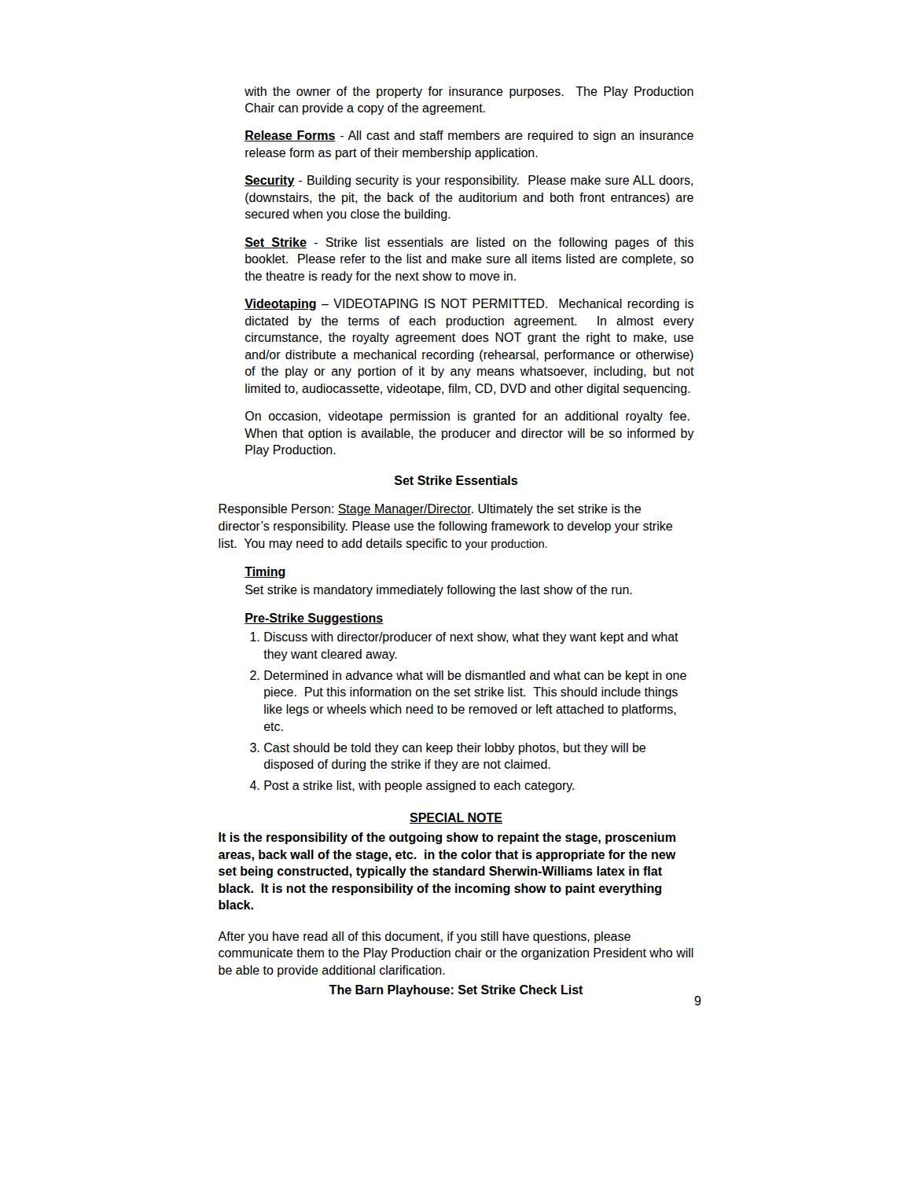with the owner of the property for insurance purposes. The Play Production Chair can provide a copy of the agreement.
Release Forms - All cast and staff members are required to sign an insurance release form as part of their membership application.
Security - Building security is your responsibility. Please make sure ALL doors, (downstairs, the pit, the back of the auditorium and both front entrances) are secured when you close the building.
Set Strike - Strike list essentials are listed on the following pages of this booklet. Please refer to the list and make sure all items listed are complete, so the theatre is ready for the next show to move in.
Videotaping – VIDEOTAPING IS NOT PERMITTED. Mechanical recording is dictated by the terms of each production agreement. In almost every circumstance, the royalty agreement does NOT grant the right to make, use and/or distribute a mechanical recording (rehearsal, performance or otherwise) of the play or any portion of it by any means whatsoever, including, but not limited to, audiocassette, videotape, film, CD, DVD and other digital sequencing.
On occasion, videotape permission is granted for an additional royalty fee. When that option is available, the producer and director will be so informed by Play Production.
Set Strike Essentials
Responsible Person: Stage Manager/Director. Ultimately the set strike is the director’s responsibility. Please use the following framework to develop your strike list. You may need to add details specific to your production.
Timing
Set strike is mandatory immediately following the last show of the run.
Pre-Strike Suggestions
Discuss with director/producer of next show, what they want kept and what they want cleared away.
Determined in advance what will be dismantled and what can be kept in one piece. Put this information on the set strike list. This should include things like legs or wheels which need to be removed or left attached to platforms, etc.
Cast should be told they can keep their lobby photos, but they will be disposed of during the strike if they are not claimed.
Post a strike list, with people assigned to each category.
SPECIAL NOTE
It is the responsibility of the outgoing show to repaint the stage, proscenium areas, back wall of the stage, etc. in the color that is appropriate for the new set being constructed, typically the standard Sherwin-Williams latex in flat black. It is not the responsibility of the incoming show to paint everything black.
After you have read all of this document, if you still have questions, please communicate them to the Play Production chair or the organization President who will be able to provide additional clarification.
The Barn Playhouse: Set Strike Check List
9